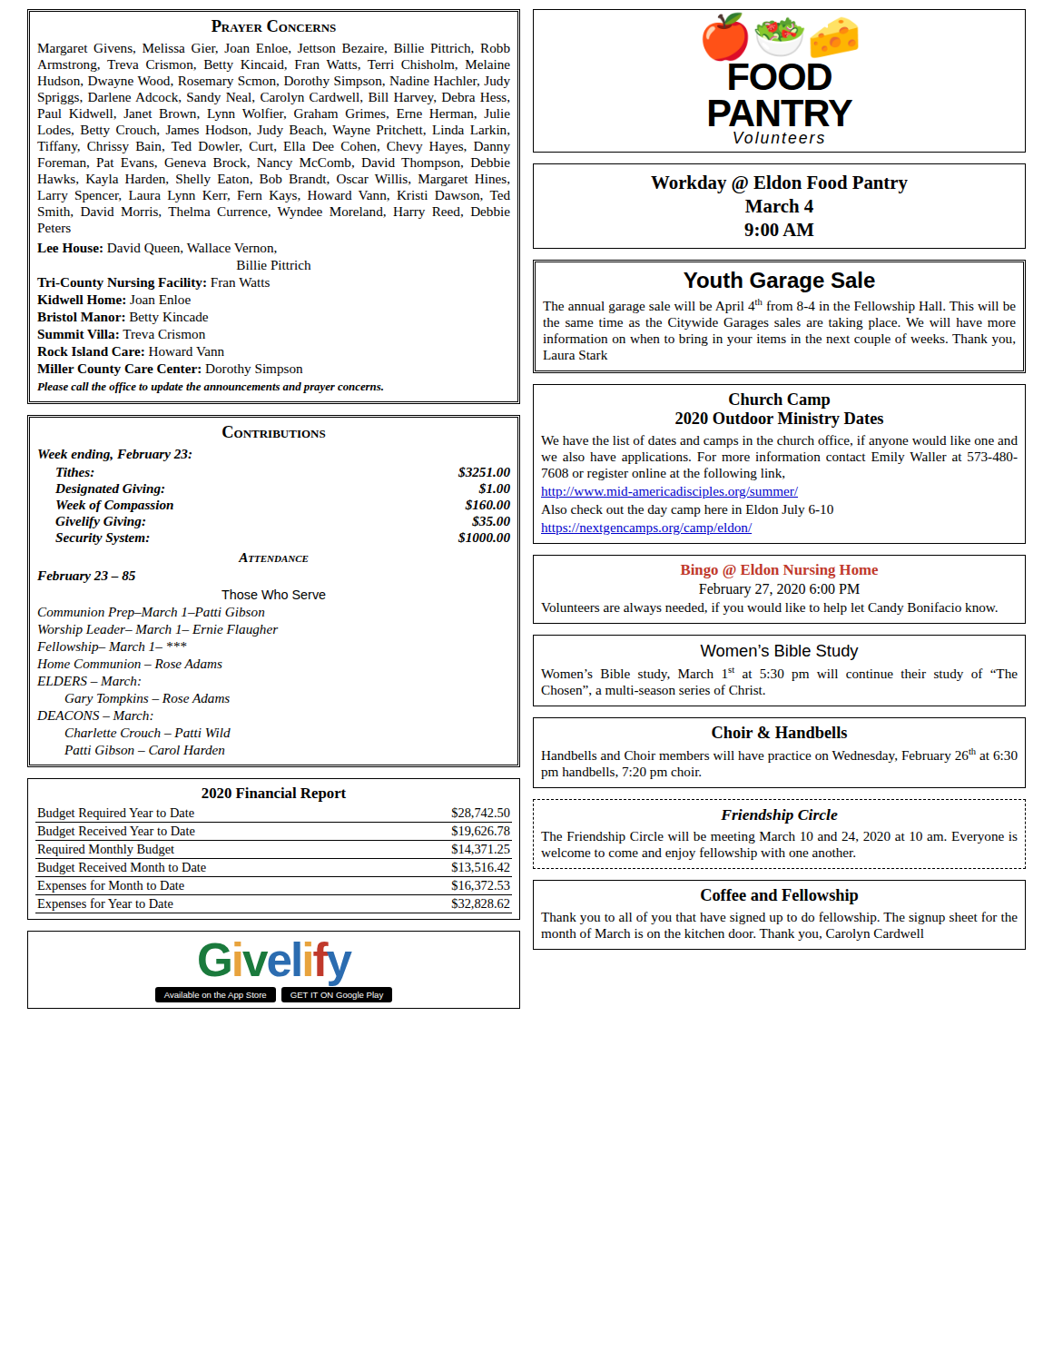Prayer Concerns
Margaret Givens, Melissa Gier, Joan Enloe, Jettson Bezaire, Billie Pittrich, Robb Armstrong, Treva Crismon, Betty Kincaid, Fran Watts, Terri Chisholm, Melaine Hudson, Dwayne Wood, Rosemary Scmon, Dorothy Simpson, Nadine Hachler, Judy Spriggs, Darlene Adcock, Sandy Neal, Carolyn Cardwell, Bill Harvey, Debra Hess, Paul Kidwell, Janet Brown, Lynn Wolfier, Graham Grimes, Erne Herman, Julie Lodes, Betty Crouch, James Hodson, Judy Beach, Wayne Pritchett, Linda Larkin, Tiffany, Chrissy Bain, Ted Dowler, Curt, Ella Dee Cohen, Chevy Hayes, Danny Foreman, Pat Evans, Geneva Brock, Nancy McComb, David Thompson, Debbie Hawks, Kayla Harden, Shelly Eaton, Bob Brandt, Oscar Willis, Margaret Hines, Larry Spencer, Laura Lynn Kerr, Fern Kays, Howard Vann, Kristi Dawson, Ted Smith, David Morris, Thelma Currence, Wyndee Moreland, Harry Reed, Debbie Peters
Lee House: David Queen, Wallace Vernon,
Billie Pittrich
Tri-County Nursing Facility: Fran Watts
Kidwell Home: Joan Enloe
Bristol Manor: Betty Kincade
Summit Villa: Treva Crismon
Rock Island Care: Howard Vann
Miller County Care Center: Dorothy Simpson
Please call the office to update the announcements and prayer concerns.
Contributions
Week ending, February 23:
Tithes:$3251.00
Designated Giving:$1.00
Week of Compassion$160.00
Givelify Giving:$35.00
Security System:$1000.00
Attendance
February 23 – 85
Those Who Serve
Communion Prep–March 1–Patti Gibson
Worship Leader– March 1– Ernie Flaugher
Fellowship– March 1– ***
Home Communion – Rose Adams
ELDERS – March:
Gary Tompkins – Rose Adams
DEACONS – March:
Charlette Crouch – Patti Wild
Patti Gibson – Carol Harden
2020 Financial Report
| Budget Required Year to Date | $28,742.50 |
| Budget Received Year to Date | $19,626.78 |
| Required Monthly Budget | $14,371.25 |
| Budget Received Month to Date | $13,516.42 |
| Expenses for Month to Date | $16,372.53 |
| Expenses for Year to Date | $32,828.62 |
Givelify
Available on the App Store GET IT ON Google Play
🍎🥗🧀
FOOD
PANTRY
Volunteers
Workday @ Eldon Food Pantry
March 4
9:00 AM
Youth Garage Sale
The annual garage sale will be April 4th from 8-4 in the Fellowship Hall. This will be the same time as the Citywide Garages sales are taking place. We will have more information on when to bring in your items in the next couple of weeks. Thank you, Laura Stark
Church Camp
2020 Outdoor Ministry Dates
We have the list of dates and camps in the church office, if anyone would like one and we also have applications. For more information contact Emily Waller at 573-480-7608 or register online at the following link,
http://www.mid-americadisciples.org/summer/
Also check out the day camp here in Eldon July 6-10
https://nextgencamps.org/camp/eldon/
Bingo @ Eldon Nursing Home
February 27, 2020 6:00 PM
Volunteers are always needed, if you would like to help let Candy Bonifacio know.
Women’s Bible Study
Women’s Bible study, March 1st at 5:30 pm will continue their study of “The Chosen”, a multi-season series of Christ.
Choir & Handbells
Handbells and Choir members will have practice on Wednesday, February 26th at 6:30 pm handbells, 7:20 pm choir.
Friendship Circle
The Friendship Circle will be meeting March 10 and 24, 2020 at 10 am. Everyone is welcome to come and enjoy fellowship with one another.
Coffee and Fellowship
Thank you to all of you that have signed up to do fellowship. The signup sheet for the month of March is on the kitchen door. Thank you, Carolyn Cardwell